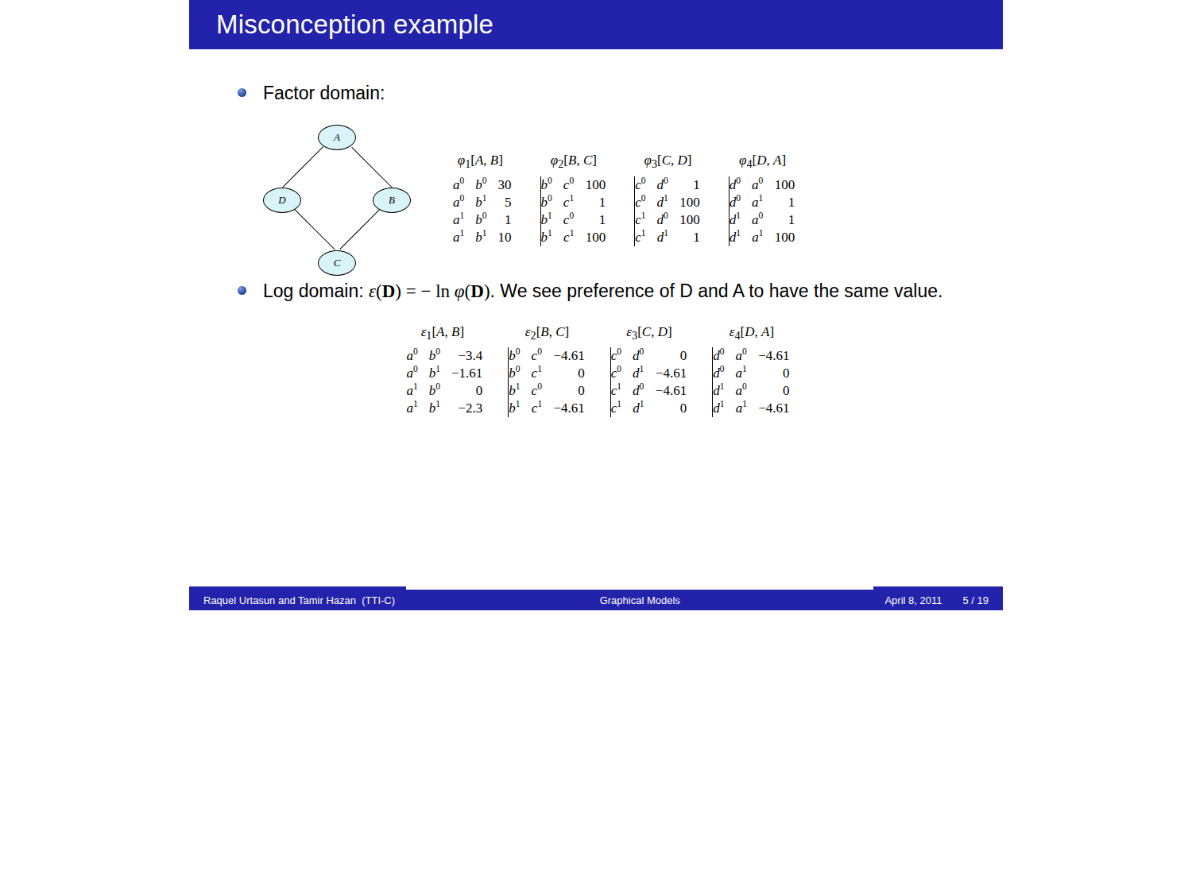Misconception example
Factor domain:
A
D
B
C
φ1[A, B]
| a 0 | b 0 | 30 |
| a 0 | b 1 | 5 |
| a 1 | b 0 | 1 |
| a 1 | b 1 | 10 |
φ2[B, C]
| b 0 | c 0 | 100 |
| b 0 | c 1 | 1 |
| b 1 | c 0 | 1 |
| b 1 | c 1 | 100 |
φ3[C, D]
| c 0 | d 0 | 1 |
| c 0 | d 1 | 100 |
| c 1 | d 0 | 100 |
| c 1 | d 1 | 1 |
φ4[D, A]
| d 0 | a 0 | 100 |
| d 0 | a 1 | 1 |
| d 1 | a 0 | 1 |
| d 1 | a 1 | 100 |
Log domain: ε(D) = − ln φ(D). We see preference of D and A to have the same value.
ε1[A, B]
| a 0 | b 0 | −3.4 |
| a 0 | b 1 | −1.61 |
| a 1 | b 0 | 0 |
| a 1 | b 1 | −2.3 |
ε2[B, C]
| b 0 | c 0 | −4.61 |
| b 0 | c 1 | 0 |
| b 1 | c 0 | 0 |
| b 1 | c 1 | −4.61 |
ε3[C, D]
| c 0 | d 0 | 0 |
| c 0 | d 1 | −4.61 |
| c 1 | d 0 | −4.61 |
| c 1 | d 1 | 0 |
ε4[D, A]
| d 0 | a 0 | −4.61 |
| d 0 | a 1 | 0 |
| d 1 | a 0 | 0 |
| d 1 | a 1 | −4.61 |
Raquel Urtasun and Tamir Hazan (TTI-C)
Graphical Models
April 8, 20115 / 19